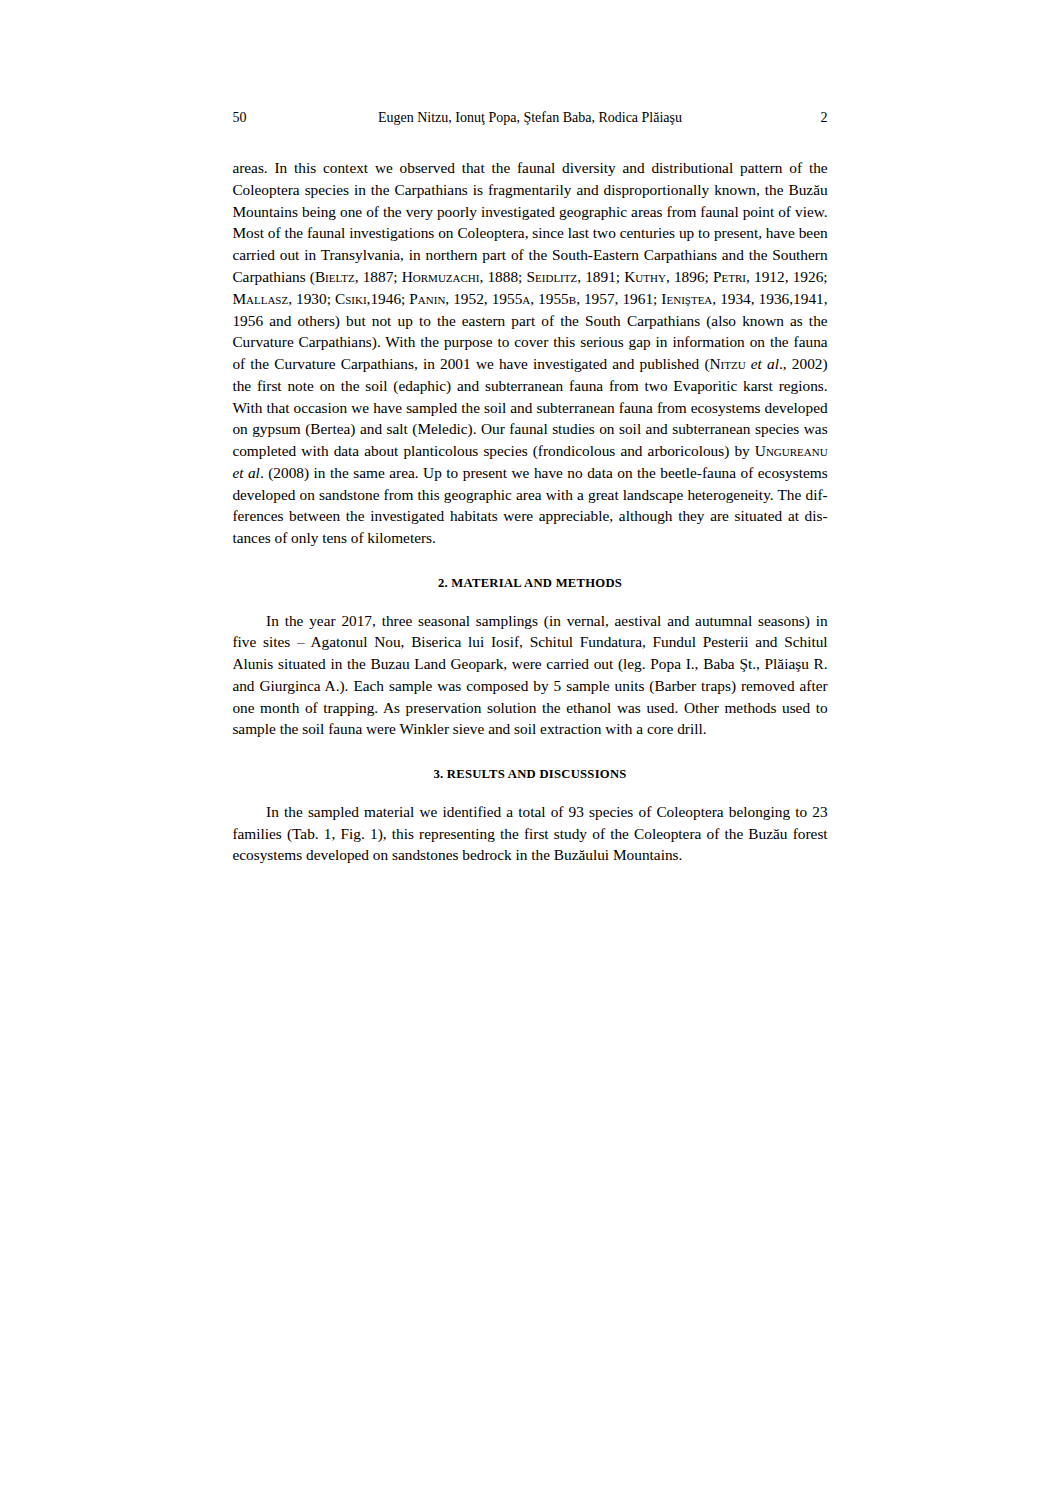50 Eugen Nitzu, Ionuţ Popa, Ştefan Baba, Rodica Plăiaşu 2
areas. In this context we observed that the faunal diversity and distributional pattern of the Coleoptera species in the Carpathians is fragmentarily and disproportionally known, the Buzău Mountains being one of the very poorly investigated geographic areas from faunal point of view. Most of the faunal investigations on Coleoptera, since last two centuries up to present, have been carried out in Transylvania, in northern part of the South-Eastern Carpathians and the Southern Carpathians (Bieltz, 1887; Hormuzachi, 1888; Seidlitz, 1891; Kuthy, 1896; Petri, 1912, 1926; Mallasz, 1930; Csiki,1946; Panin, 1952, 1955a, 1955b, 1957, 1961; Ieniştea, 1934, 1936,1941, 1956 and others) but not up to the eastern part of the South Carpathians (also known as the Curvature Carpathians). With the purpose to cover this serious gap in information on the fauna of the Curvature Carpathians, in 2001 we have investigated and published (Nitzu et al., 2002) the first note on the soil (edaphic) and subterranean fauna from two Evaporitic karst regions. With that occasion we have sampled the soil and subterranean fauna from ecosystems developed on gypsum (Bertea) and salt (Meledic). Our faunal studies on soil and subterranean species was completed with data about planticolous species (frondicolous and arboricolous) by Ungureanu et al. (2008) in the same area. Up to present we have no data on the beetle-fauna of ecosystems developed on sandstone from this geographic area with a great landscape heterogeneity. The differences between the investigated habitats were appreciable, although they are situated at distances of only tens of kilometers.
2. Material and methods
In the year 2017, three seasonal samplings (in vernal, aestival and autumnal seasons) in five sites – Agatonul Nou, Biserica lui Iosif, Schitul Fundatura, Fundul Pesterii and Schitul Alunis situated in the Buzau Land Geopark, were carried out (leg. Popa I., Baba Şt., Plăiaşu R. and Giurginca A.). Each sample was composed by 5 sample units (Barber traps) removed after one month of trapping. As preservation solution the ethanol was used. Other methods used to sample the soil fauna were Winkler sieve and soil extraction with a core drill.
3. Results and discussions
In the sampled material we identified a total of 93 species of Coleoptera belonging to 23 families (Tab. 1, Fig. 1), this representing the first study of the Coleoptera of the Buzău forest ecosystems developed on sandstones bedrock in the Buzăului Mountains.